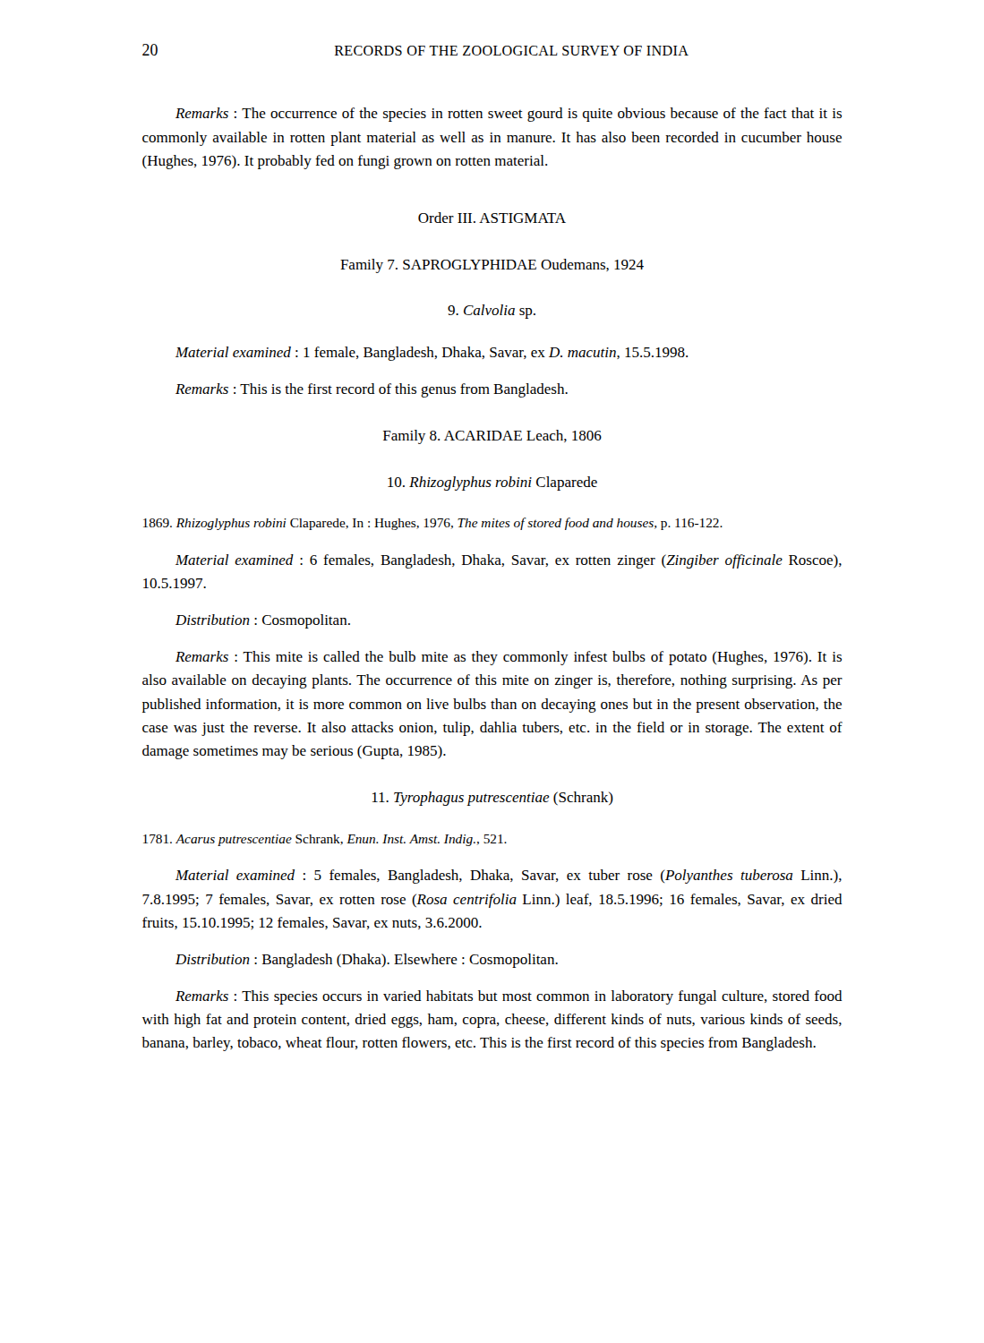20 RECORDS OF THE ZOOLOGICAL SURVEY OF INDIA
Remarks : The occurrence of the species in rotten sweet gourd is quite obvious because of the fact that it is commonly available in rotten plant material as well as in manure. It has also been recorded in cucumber house (Hughes, 1976). It probably fed on fungi grown on rotten material.
Order III. ASTIGMATA
Family 7. SAPROGLYPHIDAE Oudemans, 1924
9. Calvolia sp.
Material examined : 1 female, Bangladesh, Dhaka, Savar, ex D. macutin, 15.5.1998.
Remarks : This is the first record of this genus from Bangladesh.
Family 8. ACARIDAE Leach, 1806
10. Rhizoglyphus robini Claparede
1869. Rhizoglyphus robini Claparede, In : Hughes, 1976, The mites of stored food and houses, p. 116-122.
Material examined : 6 females, Bangladesh, Dhaka, Savar, ex rotten zinger (Zingiber officinale Roscoe), 10.5.1997.
Distribution : Cosmopolitan.
Remarks : This mite is called the bulb mite as they commonly infest bulbs of potato (Hughes, 1976). It is also available on decaying plants. The occurrence of this mite on zinger is, therefore, nothing surprising. As per published information, it is more common on live bulbs than on decaying ones but in the present observation, the case was just the reverse. It also attacks onion, tulip, dahlia tubers, etc. in the field or in storage. The extent of damage sometimes may be serious (Gupta, 1985).
11. Tyrophagus putrescentiae (Schrank)
1781. Acarus putrescentiae Schrank, Enun. Inst. Amst. Indig., 521.
Material examined : 5 females, Bangladesh, Dhaka, Savar, ex tuber rose (Polyanthes tuberosa Linn.), 7.8.1995; 7 females, Savar, ex rotten rose (Rosa centrifolia Linn.) leaf, 18.5.1996; 16 females, Savar, ex dried fruits, 15.10.1995; 12 females, Savar, ex nuts, 3.6.2000.
Distribution : Bangladesh (Dhaka). Elsewhere : Cosmopolitan.
Remarks : This species occurs in varied habitats but most common in laboratory fungal culture, stored food with high fat and protein content, dried eggs, ham, copra, cheese, different kinds of nuts, various kinds of seeds, banana, barley, tobaco, wheat flour, rotten flowers, etc. This is the first record of this species from Bangladesh.